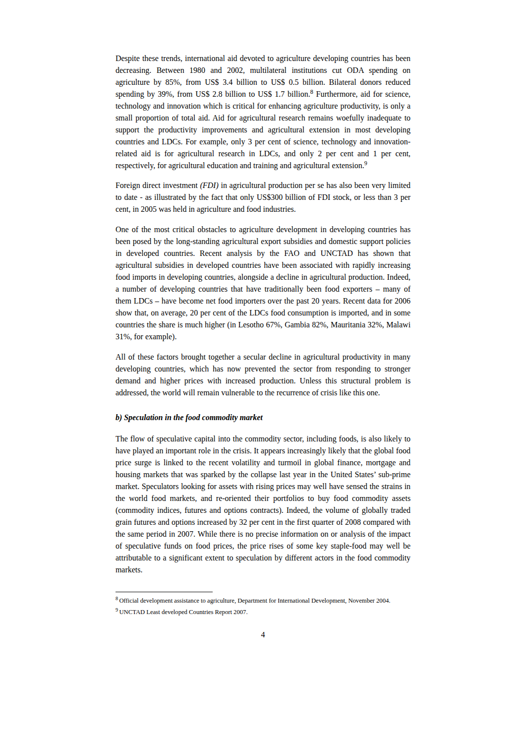Despite these trends, international aid devoted to agriculture developing countries has been decreasing. Between 1980 and 2002, multilateral institutions cut ODA spending on agriculture by 85%, from US$ 3.4 billion to US$ 0.5 billion. Bilateral donors reduced spending by 39%, from US$ 2.8 billion to US$ 1.7 billion.8 Furthermore, aid for science, technology and innovation which is critical for enhancing agriculture productivity, is only a small proportion of total aid. Aid for agricultural research remains woefully inadequate to support the productivity improvements and agricultural extension in most developing countries and LDCs. For example, only 3 per cent of science, technology and innovation-related aid is for agricultural research in LDCs, and only 2 per cent and 1 per cent, respectively, for agricultural education and training and agricultural extension.9
Foreign direct investment (FDI) in agricultural production per se has also been very limited to date - as illustrated by the fact that only US$300 billion of FDI stock, or less than 3 per cent, in 2005 was held in agriculture and food industries.
One of the most critical obstacles to agriculture development in developing countries has been posed by the long-standing agricultural export subsidies and domestic support policies in developed countries. Recent analysis by the FAO and UNCTAD has shown that agricultural subsidies in developed countries have been associated with rapidly increasing food imports in developing countries, alongside a decline in agricultural production. Indeed, a number of developing countries that have traditionally been food exporters – many of them LDCs – have become net food importers over the past 20 years. Recent data for 2006 show that, on average, 20 per cent of the LDCs food consumption is imported, and in some countries the share is much higher (in Lesotho 67%, Gambia 82%, Mauritania 32%, Malawi 31%, for example).
All of these factors brought together a secular decline in agricultural productivity in many developing countries, which has now prevented the sector from responding to stronger demand and higher prices with increased production. Unless this structural problem is addressed, the world will remain vulnerable to the recurrence of crisis like this one.
b) Speculation in the food commodity market
The flow of speculative capital into the commodity sector, including foods, is also likely to have played an important role in the crisis. It appears increasingly likely that the global food price surge is linked to the recent volatility and turmoil in global finance, mortgage and housing markets that was sparked by the collapse last year in the United States’ sub-prime market. Speculators looking for assets with rising prices may well have sensed the strains in the world food markets, and re-oriented their portfolios to buy food commodity assets (commodity indices, futures and options contracts). Indeed, the volume of globally traded grain futures and options increased by 32 per cent in the first quarter of 2008 compared with the same period in 2007. While there is no precise information on or analysis of the impact of speculative funds on food prices, the price rises of some key staple-food may well be attributable to a significant extent to speculation by different actors in the food commodity markets.
8 Official development assistance to agriculture, Department for International Development, November 2004.
9 UNCTAD Least developed Countries Report 2007.
4